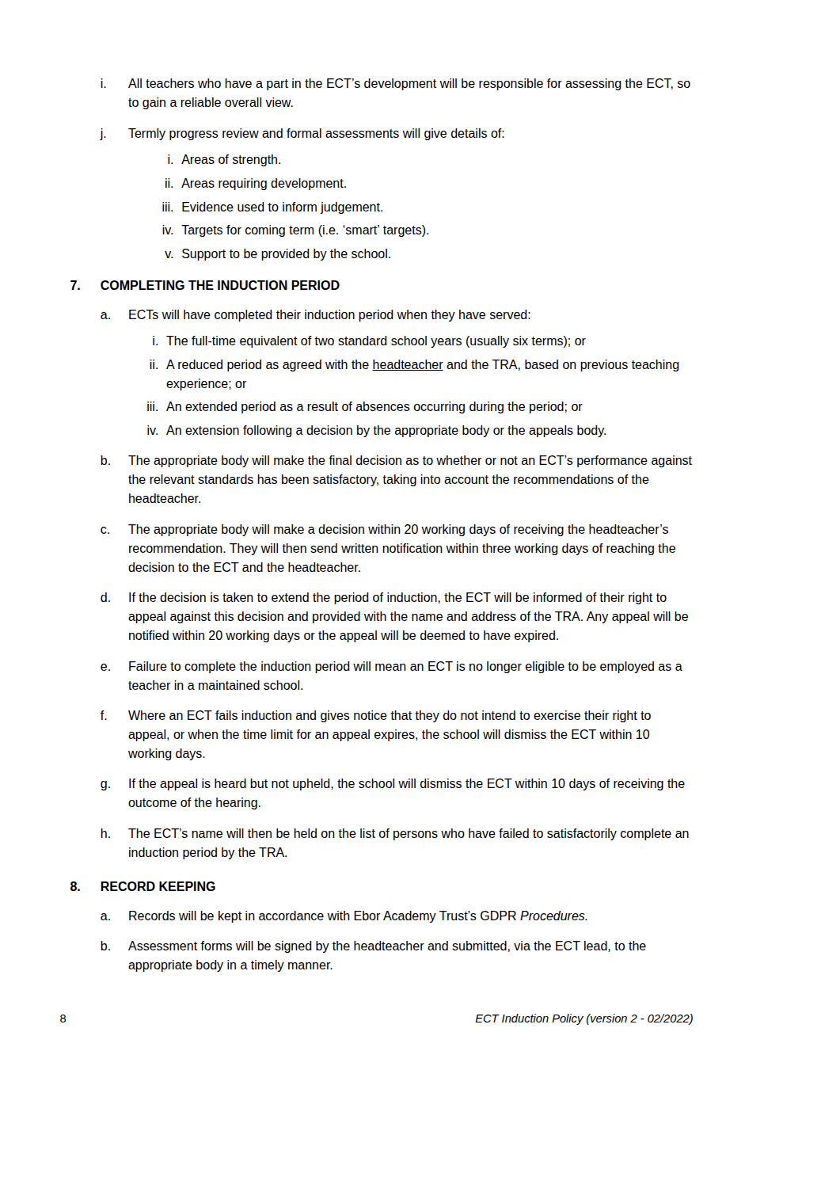All teachers who have a part in the ECT’s development will be responsible for assessing the ECT, so to gain a reliable overall view.
Termly progress review and formal assessments will give details of:
Areas of strength.
Areas requiring development.
Evidence used to inform judgement.
Targets for coming term (i.e. ‘smart’ targets).
Support to be provided by the school.
Completing the Induction Period
ECTs will have completed their induction period when they have served:
The full-time equivalent of two standard school years (usually six terms); or
A reduced period as agreed with the headteacher and the TRA, based on previous teaching experience; or
An extended period as a result of absences occurring during the period; or
An extension following a decision by the appropriate body or the appeals body.
The appropriate body will make the final decision as to whether or not an ECT’s performance against the relevant standards has been satisfactory, taking into account the recommendations of the headteacher.
The appropriate body will make a decision within 20 working days of receiving the headteacher’s recommendation. They will then send written notification within three working days of reaching the decision to the ECT and the headteacher.
If the decision is taken to extend the period of induction, the ECT will be informed of their right to appeal against this decision and provided with the name and address of the TRA. Any appeal will be notified within 20 working days or the appeal will be deemed to have expired.
Failure to complete the induction period will mean an ECT is no longer eligible to be employed as a teacher in a maintained school.
Where an ECT fails induction and gives notice that they do not intend to exercise their right to appeal, or when the time limit for an appeal expires, the school will dismiss the ECT within 10 working days.
If the appeal is heard but not upheld, the school will dismiss the ECT within 10 days of receiving the outcome of the hearing.
The ECT’s name will then be held on the list of persons who have failed to satisfactorily complete an induction period by the TRA.
Record Keeping
Records will be kept in accordance with Ebor Academy Trust’s GDPR Procedures.
Assessment forms will be signed by the headteacher and submitted, via the ECT lead, to the appropriate body in a timely manner.
8 ECT Induction Policy (version 2 - 02/2022)